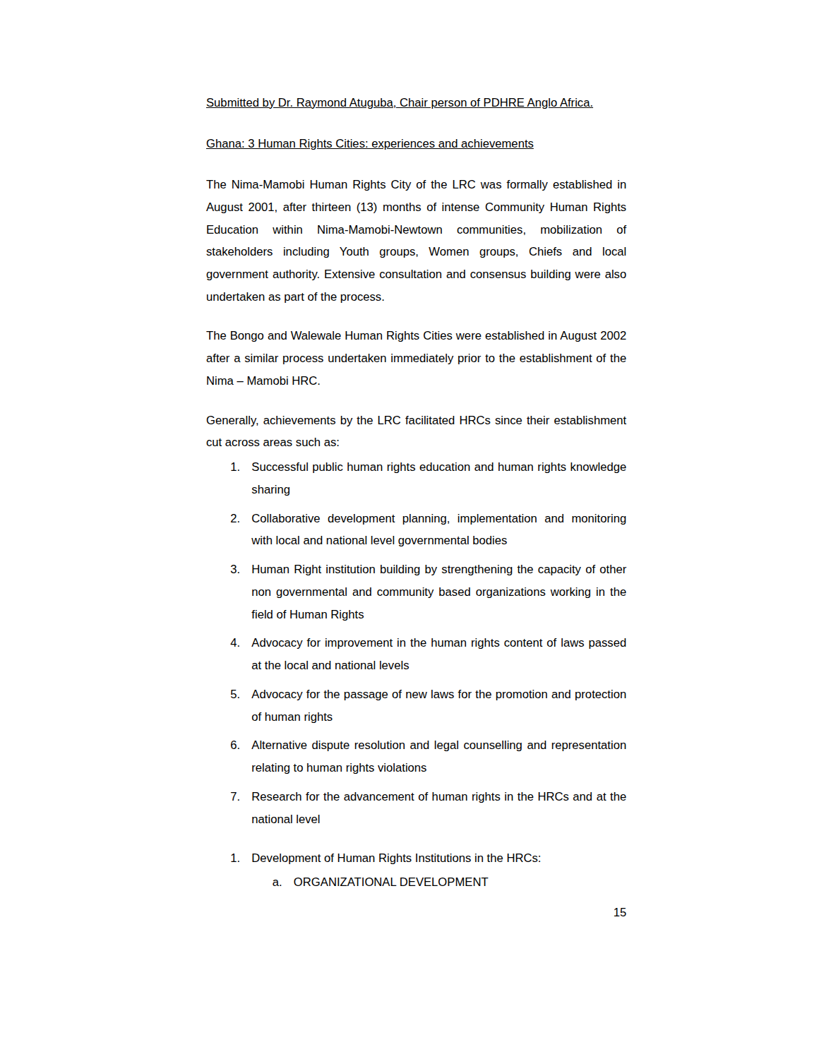Submitted by Dr. Raymond Atuguba, Chair person of PDHRE Anglo Africa.
Ghana: 3 Human Rights Cities: experiences and achievements
The Nima-Mamobi Human Rights City of the LRC was formally established in August 2001, after thirteen (13) months of intense Community Human Rights Education within Nima-Mamobi-Newtown communities, mobilization of stakeholders including Youth groups, Women groups, Chiefs and local government authority. Extensive consultation and consensus building were also undertaken as part of the process.
The Bongo and Walewale Human Rights Cities were established in August 2002 after a similar process undertaken immediately prior to the establishment of the Nima – Mamobi HRC.
Generally, achievements by the LRC facilitated HRCs since their establishment cut across areas such as:
Successful public human rights education and human rights knowledge sharing
Collaborative development planning, implementation and monitoring with local and national level governmental bodies
Human Right institution building by strengthening the capacity of other non governmental and community based organizations working in the field of Human Rights
Advocacy for improvement in the human rights content of laws passed at the local and national levels
Advocacy for the passage of new laws for the promotion and protection of human rights
Alternative dispute resolution and legal counselling and representation relating to human rights violations
Research for the advancement of human rights in the HRCs and at the national level
Development of Human Rights Institutions in the HRCs:
ORGANIZATIONAL DEVELOPMENT
15